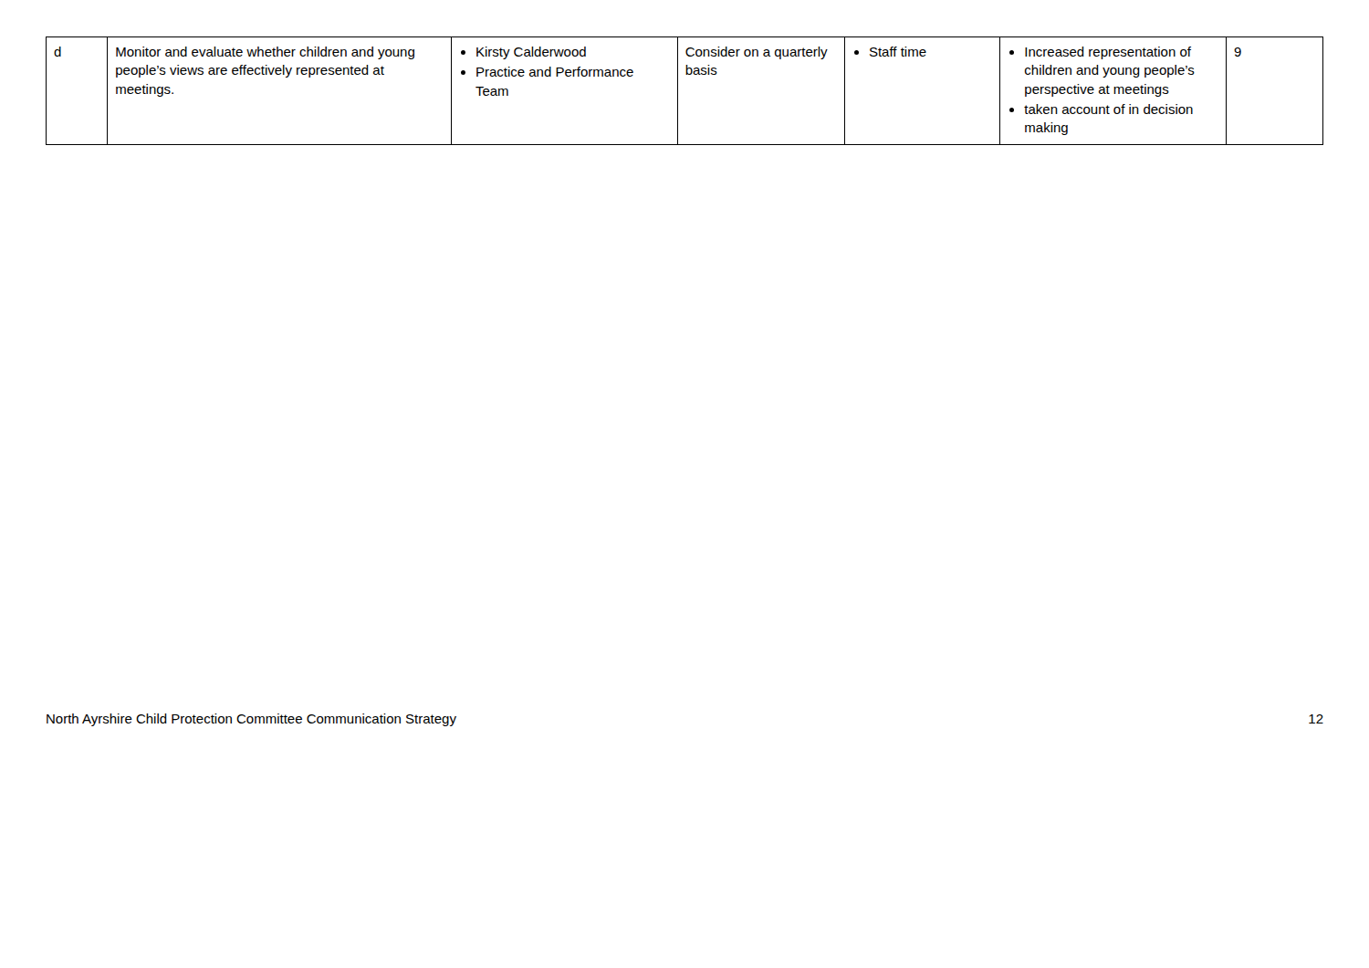| d | Monitor and evaluate whether children and young people’s views are effectively represented at meetings. | Kirsty Calderwood Practice and Performance Team | Consider on a quarterly basis | Staff time | Increased representation of children and young people’s perspective at meetings taken account of in decision making | 9 |
North Ayrshire Child Protection Committee Communication Strategy 12